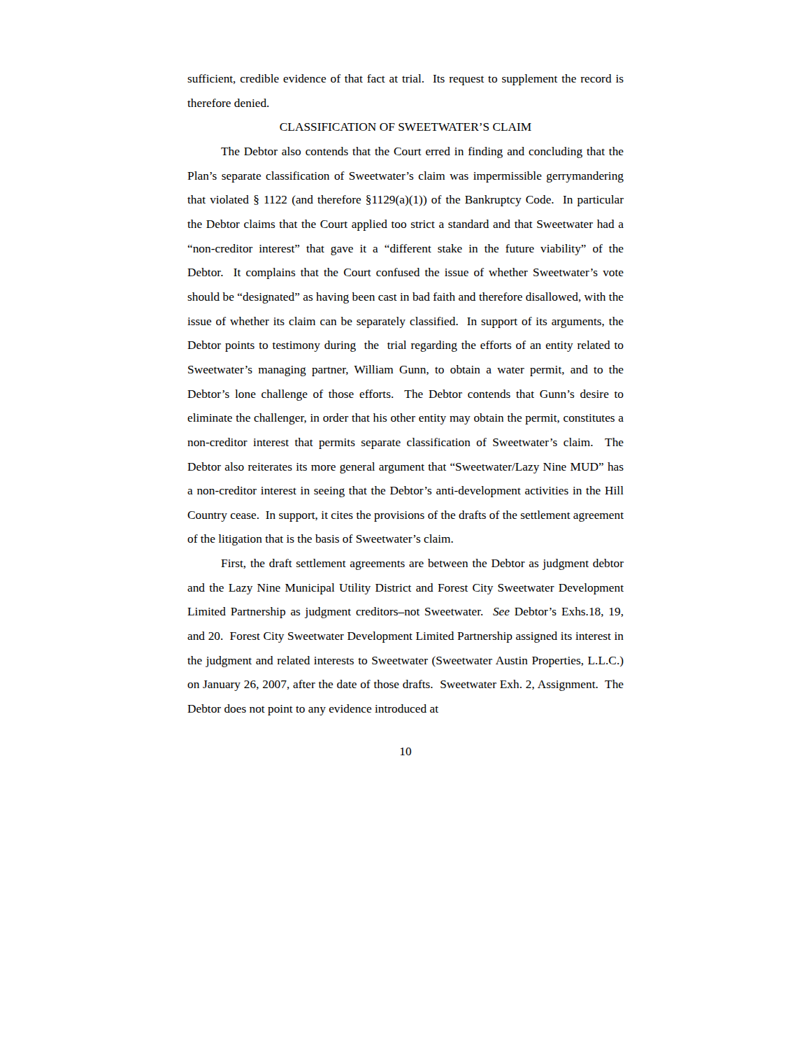sufficient, credible evidence of that fact at trial. Its request to supplement the record is therefore denied.
CLASSIFICATION OF SWEETWATER’S CLAIM
The Debtor also contends that the Court erred in finding and concluding that the Plan’s separate classification of Sweetwater’s claim was impermissible gerrymandering that violated § 1122 (and therefore §1129(a)(1)) of the Bankruptcy Code. In particular the Debtor claims that the Court applied too strict a standard and that Sweetwater had a “non-creditor interest” that gave it a “different stake in the future viability” of the Debtor. It complains that the Court confused the issue of whether Sweetwater’s vote should be “designated” as having been cast in bad faith and therefore disallowed, with the issue of whether its claim can be separately classified. In support of its arguments, the Debtor points to testimony during the trial regarding the efforts of an entity related to Sweetwater’s managing partner, William Gunn, to obtain a water permit, and to the Debtor’s lone challenge of those efforts. The Debtor contends that Gunn’s desire to eliminate the challenger, in order that his other entity may obtain the permit, constitutes a non-creditor interest that permits separate classification of Sweetwater’s claim. The Debtor also reiterates its more general argument that “Sweetwater/Lazy Nine MUD” has a non-creditor interest in seeing that the Debtor’s anti-development activities in the Hill Country cease. In support, it cites the provisions of the drafts of the settlement agreement of the litigation that is the basis of Sweetwater’s claim.
First, the draft settlement agreements are between the Debtor as judgment debtor and the Lazy Nine Municipal Utility District and Forest City Sweetwater Development Limited Partnership as judgment creditors–not Sweetwater. See Debtor’s Exhs.18, 19, and 20. Forest City Sweetwater Development Limited Partnership assigned its interest in the judgment and related interests to Sweetwater (Sweetwater Austin Properties, L.L.C.) on January 26, 2007, after the date of those drafts. Sweetwater Exh. 2, Assignment. The Debtor does not point to any evidence introduced at
10